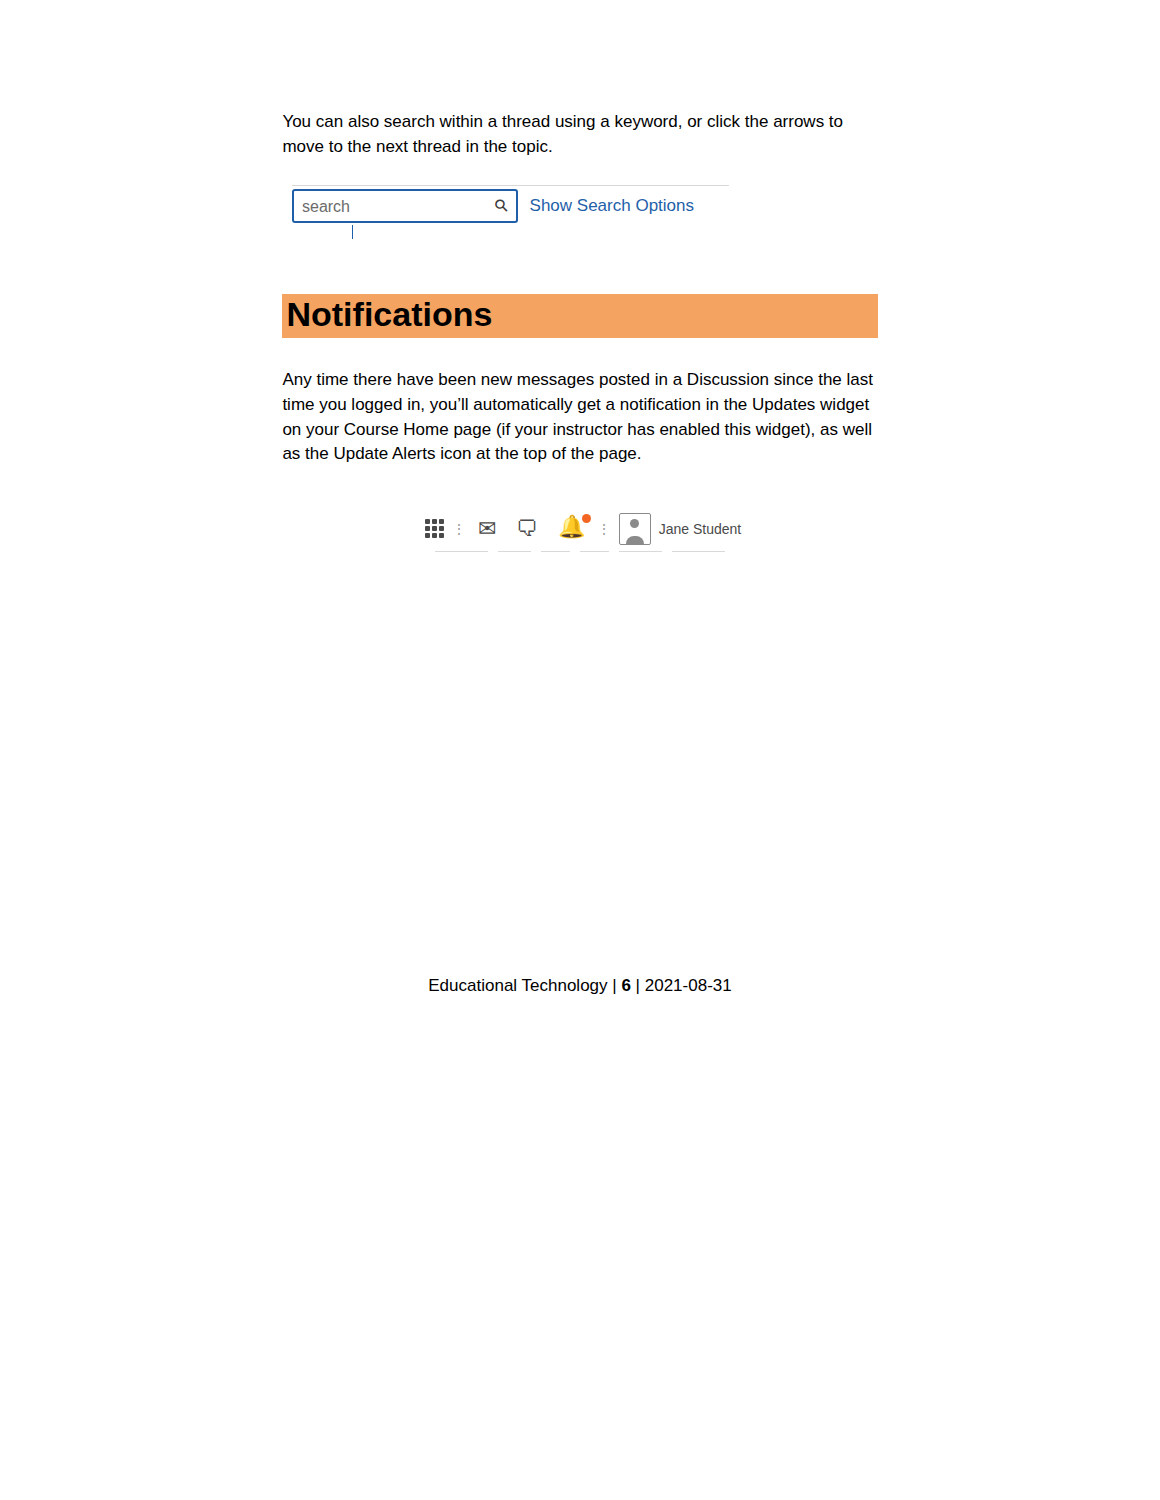You can also search within a thread using a keyword, or click the arrows to move to the next thread in the topic.
search ⚲
Show Search Options
Notifications
Any time there have been new messages posted in a Discussion since the last time you logged in, you’ll automatically get a notification in the Updates widget on your Course Home page (if your instructor has enabled this widget), as well as the Update Alerts icon at the top of the page.
⋮ ✉ 🗨 🔔 ⋮ Jane Student
Educational Technology | 6 | 2021-08-31